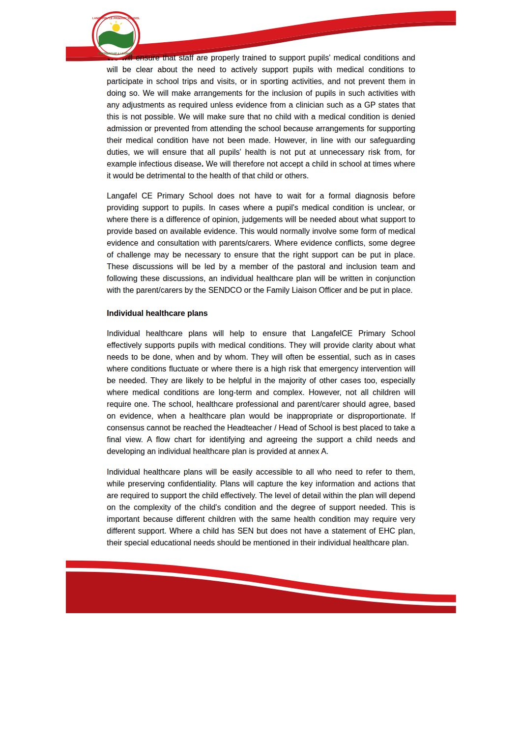LANGAFEL CE PRIMARY SCHOOL PARTNERSHIP & LEARNING
We will ensure that staff are properly trained to support pupils' medical conditions and will be clear about the need to actively support pupils with medical conditions to participate in school trips and visits, or in sporting activities, and not prevent them in doing so. We will make arrangements for the inclusion of pupils in such activities with any adjustments as required unless evidence from a clinician such as a GP states that this is not possible. We will make sure that no child with a medical condition is denied admission or prevented from attending the school because arrangements for supporting their medical condition have not been made. However, in line with our safeguarding duties, we will ensure that all pupils' health is not put at unnecessary risk from, for example infectious disease. We will therefore not accept a child in school at times where it would be detrimental to the health of that child or others.
Langafel CE Primary School does not have to wait for a formal diagnosis before providing support to pupils. In cases where a pupil's medical condition is unclear, or where there is a difference of opinion, judgements will be needed about what support to provide based on available evidence. This would normally involve some form of medical evidence and consultation with parents/carers. Where evidence conflicts, some degree of challenge may be necessary to ensure that the right support can be put in place. These discussions will be led by a member of the pastoral and inclusion team and following these discussions, an individual healthcare plan will be written in conjunction with the parent/carers by the SENDCO or the Family Liaison Officer and be put in place.
Individual healthcare plans
Individual healthcare plans will help to ensure that LangafelCE Primary School effectively supports pupils with medical conditions. They will provide clarity about what needs to be done, when and by whom. They will often be essential, such as in cases where conditions fluctuate or where there is a high risk that emergency intervention will be needed. They are likely to be helpful in the majority of other cases too, especially where medical conditions are long-term and complex. However, not all children will require one. The school, healthcare professional and parent/carer should agree, based on evidence, when a healthcare plan would be inappropriate or disproportionate. If consensus cannot be reached the Headteacher / Head of School is best placed to take a final view. A flow chart for identifying and agreeing the support a child needs and developing an individual healthcare plan is provided at annex A.
Individual healthcare plans will be easily accessible to all who need to refer to them, while preserving confidentiality. Plans will capture the key information and actions that are required to support the child effectively. The level of detail within the plan will depend on the complexity of the child's condition and the degree of support needed. This is important because different children with the same health condition may require very different support. Where a child has SEN but does not have a statement of EHC plan, their special educational needs should be mentioned in their individual healthcare plan.